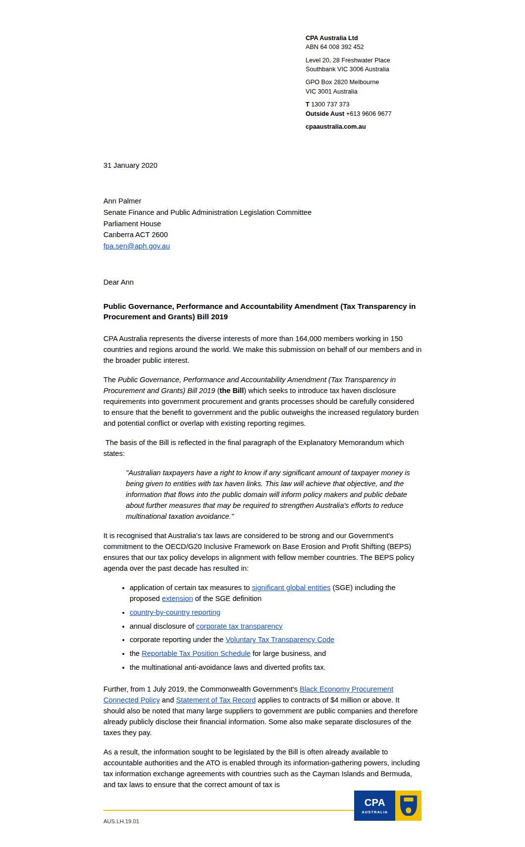CPA Australia Ltd
ABN 64 008 392 452
Level 20, 28 Freshwater Place
Southbank VIC 3006 Australia
GPO Box 2820 Melbourne
VIC 3001 Australia
T 1300 737 373
Outside Aust +613 9606 9677
cpaaustralia.com.au
31 January 2020
Ann Palmer
Senate Finance and Public Administration Legislation Committee
Parliament House
Canberra ACT 2600
fpa.sen@aph.gov.au
Dear Ann
Public Governance, Performance and Accountability Amendment (Tax Transparency in Procurement and Grants) Bill 2019
CPA Australia represents the diverse interests of more than 164,000 members working in 150 countries and regions around the world. We make this submission on behalf of our members and in the broader public interest.
The Public Governance, Performance and Accountability Amendment (Tax Transparency in Procurement and Grants) Bill 2019 (the Bill) which seeks to introduce tax haven disclosure requirements into government procurement and grants processes should be carefully considered to ensure that the benefit to government and the public outweighs the increased regulatory burden and potential conflict or overlap with existing reporting regimes.
The basis of the Bill is reflected in the final paragraph of the Explanatory Memorandum which states:
"Australian taxpayers have a right to know if any significant amount of taxpayer money is being given to entities with tax haven links. This law will achieve that objective, and the information that flows into the public domain will inform policy makers and public debate about further measures that may be required to strengthen Australia's efforts to reduce multinational taxation avoidance."
It is recognised that Australia's tax laws are considered to be strong and our Government's commitment to the OECD/G20 Inclusive Framework on Base Erosion and Profit Shifting (BEPS) ensures that our tax policy develops in alignment with fellow member countries. The BEPS policy agenda over the past decade has resulted in:
application of certain tax measures to significant global entities (SGE) including the proposed extension of the SGE definition
country-by-country reporting
annual disclosure of corporate tax transparency
corporate reporting under the Voluntary Tax Transparency Code
the Reportable Tax Position Schedule for large business, and
the multinational anti-avoidance laws and diverted profits tax.
Further, from 1 July 2019, the Commonwealth Government's Black Economy Procurement Connected Policy and Statement of Tax Record applies to contracts of $4 million or above. It should also be noted that many large suppliers to government are public companies and therefore already publicly disclose their financial information. Some also make separate disclosures of the taxes they pay.
As a result, the information sought to be legislated by the Bill is often already available to accountable authorities and the ATO is enabled through its information-gathering powers, including tax information exchange agreements with countries such as the Cayman Islands and Bermuda, and tax laws to ensure that the correct amount of tax is
AUS.LH.19.01
CPA AUSTRALIA